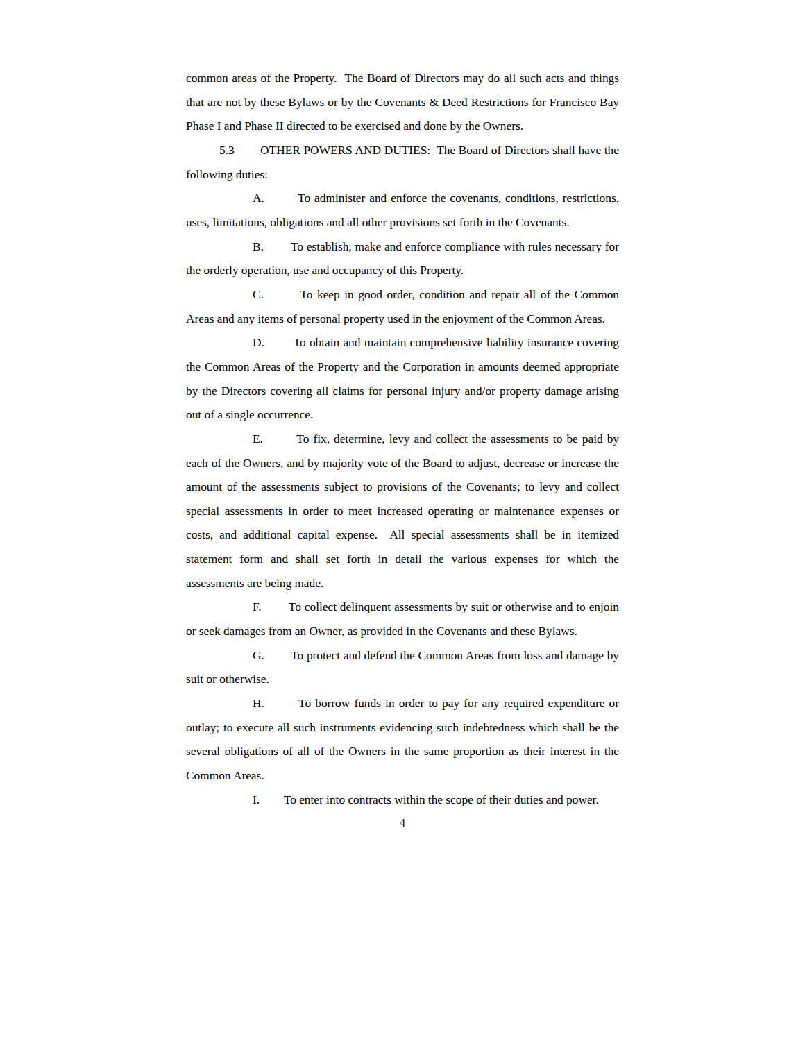common areas of the Property. The Board of Directors may do all such acts and things that are not by these Bylaws or by the Covenants & Deed Restrictions for Francisco Bay Phase I and Phase II directed to be exercised and done by the Owners.
5.3 OTHER POWERS AND DUTIES: The Board of Directors shall have the following duties:
A. To administer and enforce the covenants, conditions, restrictions, uses, limitations, obligations and all other provisions set forth in the Covenants.
B. To establish, make and enforce compliance with rules necessary for the orderly operation, use and occupancy of this Property.
C. To keep in good order, condition and repair all of the Common Areas and any items of personal property used in the enjoyment of the Common Areas.
D. To obtain and maintain comprehensive liability insurance covering the Common Areas of the Property and the Corporation in amounts deemed appropriate by the Directors covering all claims for personal injury and/or property damage arising out of a single occurrence.
E. To fix, determine, levy and collect the assessments to be paid by each of the Owners, and by majority vote of the Board to adjust, decrease or increase the amount of the assessments subject to provisions of the Covenants; to levy and collect special assessments in order to meet increased operating or maintenance expenses or costs, and additional capital expense. All special assessments shall be in itemized statement form and shall set forth in detail the various expenses for which the assessments are being made.
F. To collect delinquent assessments by suit or otherwise and to enjoin or seek damages from an Owner, as provided in the Covenants and these Bylaws.
G. To protect and defend the Common Areas from loss and damage by suit or otherwise.
H. To borrow funds in order to pay for any required expenditure or outlay; to execute all such instruments evidencing such indebtedness which shall be the several obligations of all of the Owners in the same proportion as their interest in the Common Areas.
I. To enter into contracts within the scope of their duties and power.
4